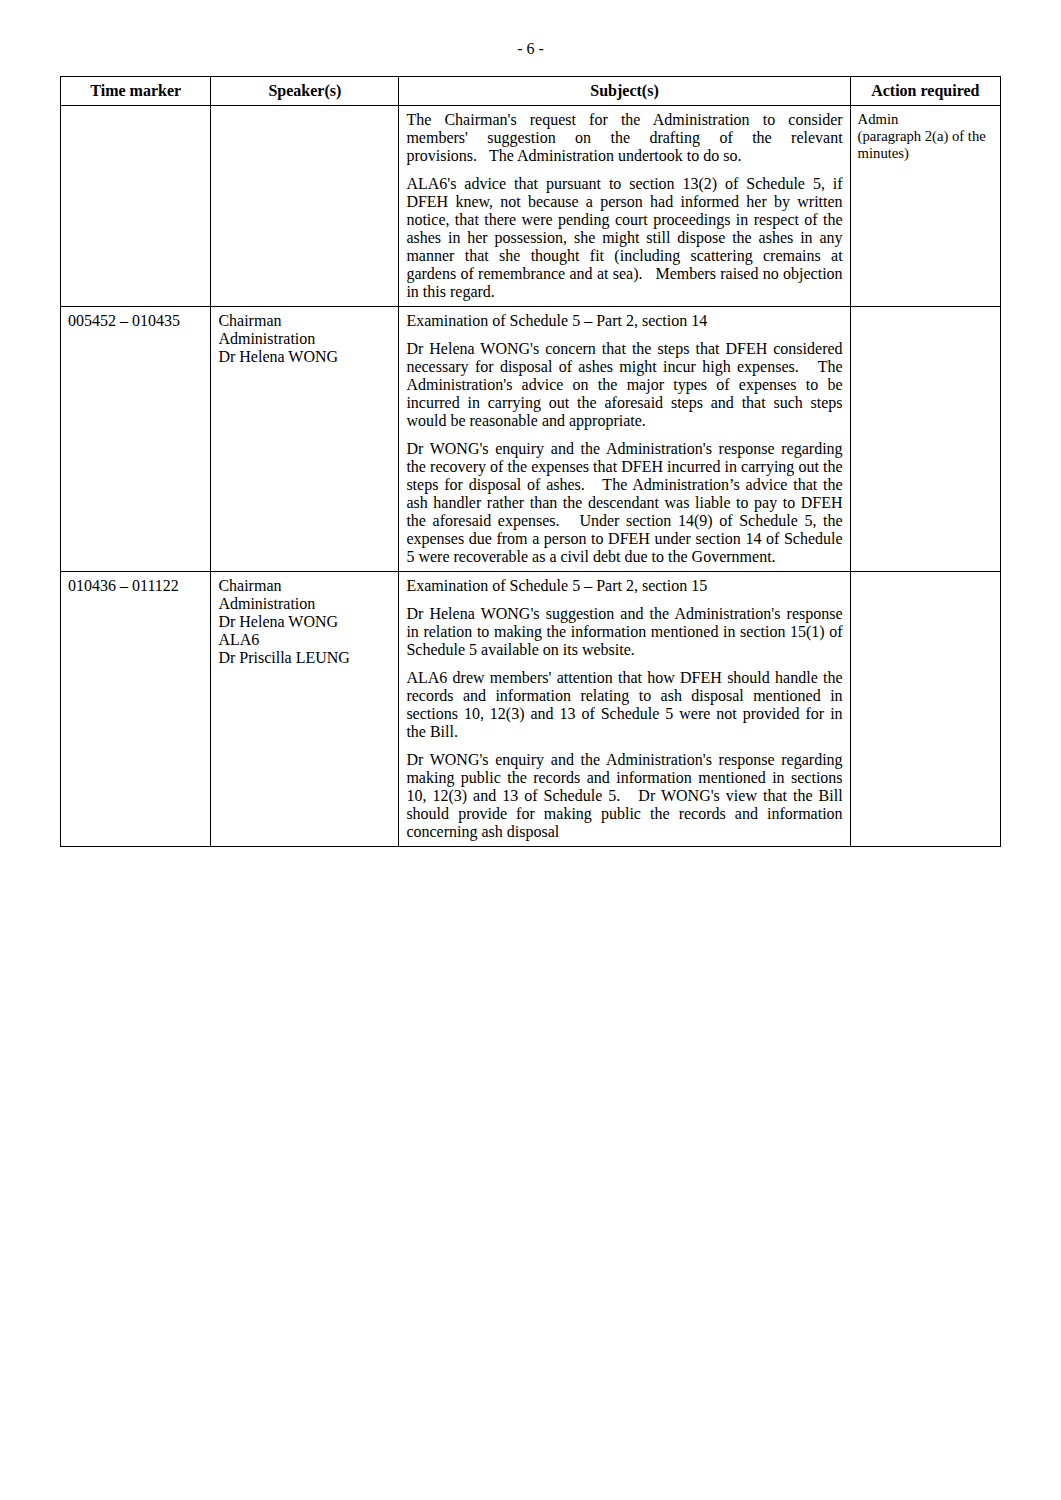- 6 -
| Time marker | Speaker(s) | Subject(s) | Action required |
| --- | --- | --- | --- |
| | | The Chairman's request for the Administration to consider members' suggestion on the drafting of the relevant provisions. The Administration undertook to do so. ALA6's advice that pursuant to section 13(2) of Schedule 5, if DFEH knew, not because a person had informed her by written notice, that there were pending court proceedings in respect of the ashes in her possession, she might still dispose the ashes in any manner that she thought fit (including scattering cremains at gardens of remembrance and at sea). Members raised no objection in this regard. | Admin (paragraph 2(a) of the minutes) |
| 005452 – 010435 | Chairman Administration Dr Helena WONG | Examination of Schedule 5 – Part 2, section 14 Dr Helena WONG's concern that the steps that DFEH considered necessary for disposal of ashes might incur high expenses. The Administration's advice on the major types of expenses to be incurred in carrying out the aforesaid steps and that such steps would be reasonable and appropriate. Dr WONG's enquiry and the Administration's response regarding the recovery of the expenses that DFEH incurred in carrying out the steps for disposal of ashes. The Administration’s advice that the ash handler rather than the descendant was liable to pay to DFEH the aforesaid expenses. Under section 14(9) of Schedule 5, the expenses due from a person to DFEH under section 14 of Schedule 5 were recoverable as a civil debt due to the Government. | |
| 010436 – 011122 | Chairman Administration Dr Helena WONG ALA6 Dr Priscilla LEUNG | Examination of Schedule 5 – Part 2, section 15 Dr Helena WONG's suggestion and the Administration's response in relation to making the information mentioned in section 15(1) of Schedule 5 available on its website. ALA6 drew members' attention that how DFEH should handle the records and information relating to ash disposal mentioned in sections 10, 12(3) and 13 of Schedule 5 were not provided for in the Bill. Dr WONG's enquiry and the Administration's response regarding making public the records and information mentioned in sections 10, 12(3) and 13 of Schedule 5. Dr WONG's view that the Bill should provide for making public the records and information concerning ash disposal | |